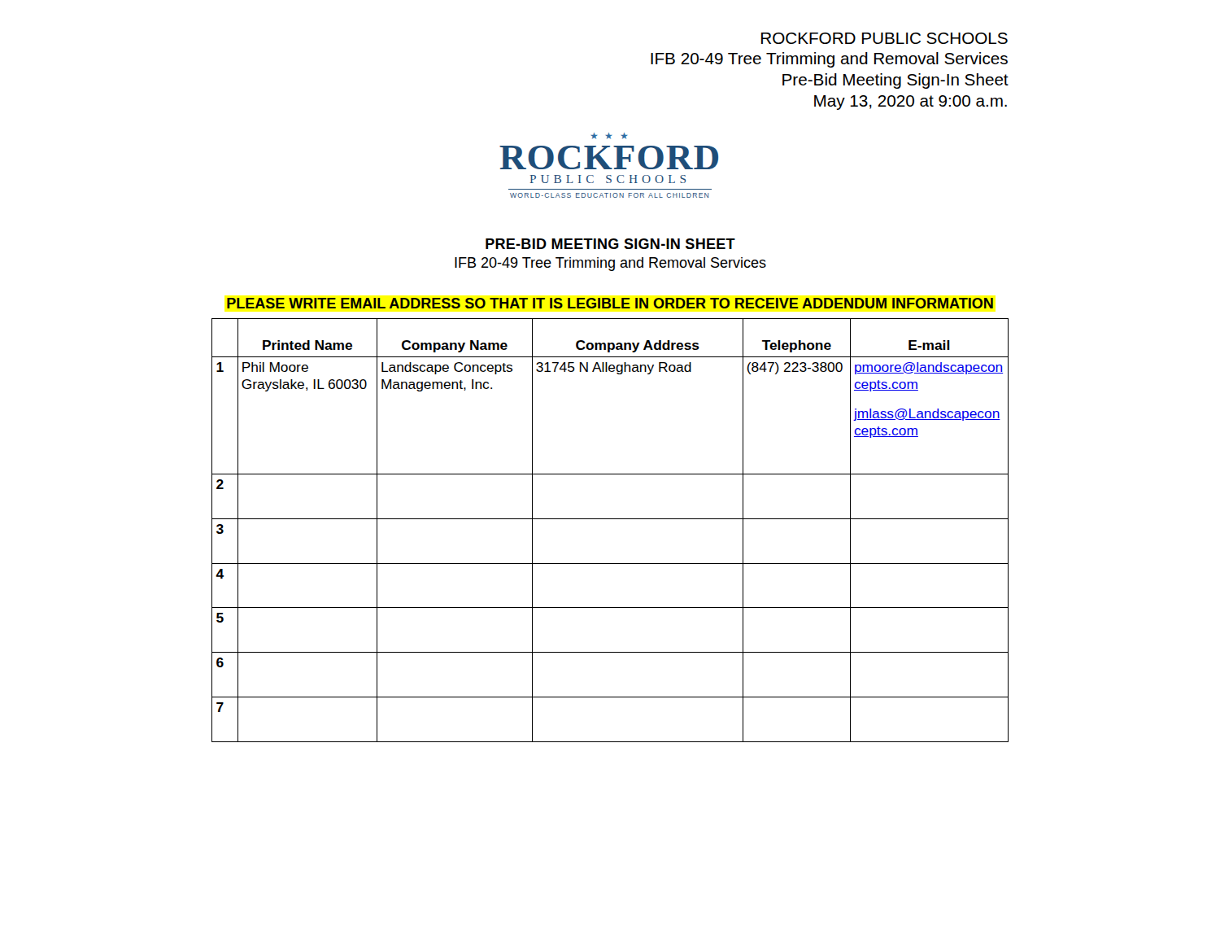ROCKFORD PUBLIC SCHOOLS
IFB 20-49 Tree Trimming and Removal Services
Pre-Bid Meeting Sign-In Sheet
May 13, 2020 at 9:00 a.m.
★ ★ ★
ROCKFORD
PUBLIC SCHOOLS
WORLD-CLASS EDUCATION FOR ALL CHILDREN
PRE-BID MEETING SIGN-IN SHEET
IFB 20-49 Tree Trimming and Removal Services
PLEASE WRITE EMAIL ADDRESS SO THAT IT IS LEGIBLE IN ORDER TO RECEIVE ADDENDUM INFORMATION
| | Printed Name | Company Name | Company Address | Telephone | E-mail |
| --- | --- | --- | --- | --- | --- |
| 1 | Phil Moore Grayslake, IL 60030 | Landscape Concepts Management, Inc. | 31745 N Alleghany Road | (847) 223-3800 | pmoore@landscapeconcepts.com jmlass@Landscapeconcepts.com |
| 2 | | | | | |
| 3 | | | | | |
| 4 | | | | | |
| 5 | | | | | |
| 6 | | | | | |
| 7 | | | | | |